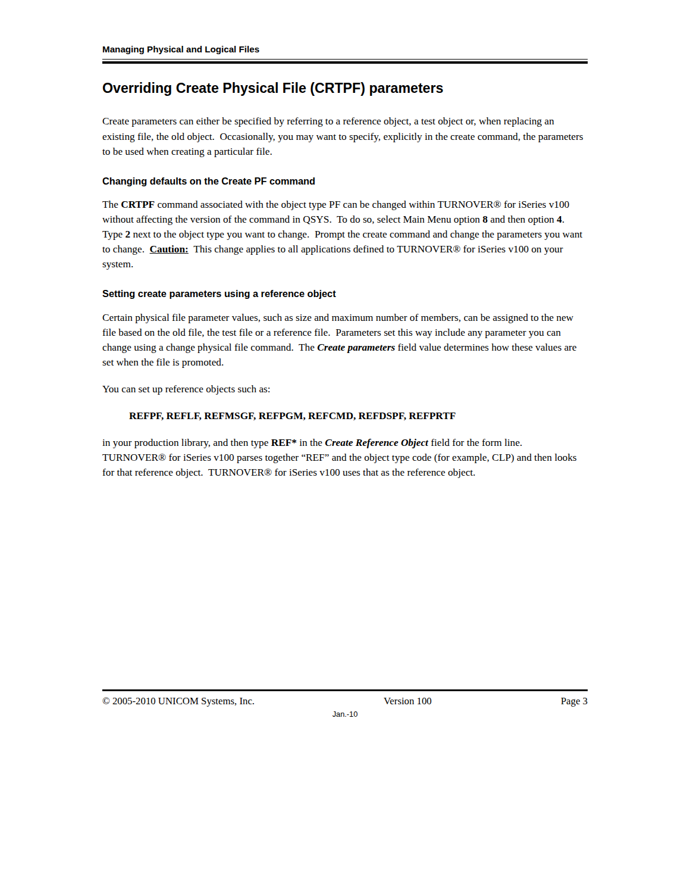Managing Physical and Logical Files
Overriding Create Physical File (CRTPF) parameters
Create parameters can either be specified by referring to a reference object, a test object or, when replacing an existing file, the old object. Occasionally, you may want to specify, explicitly in the create command, the parameters to be used when creating a particular file.
Changing defaults on the Create PF command
The CRTPF command associated with the object type PF can be changed within TURNOVER® for iSeries v100 without affecting the version of the command in QSYS. To do so, select Main Menu option 8 and then option 4. Type 2 next to the object type you want to change. Prompt the create command and change the parameters you want to change. Caution: This change applies to all applications defined to TURNOVER® for iSeries v100 on your system.
Setting create parameters using a reference object
Certain physical file parameter values, such as size and maximum number of members, can be assigned to the new file based on the old file, the test file or a reference file. Parameters set this way include any parameter you can change using a change physical file command. The Create parameters field value determines how these values are set when the file is promoted.
You can set up reference objects such as:
REFPF, REFLF, REFMSGF, REFPGM, REFCMD, REFDSPF, REFPRTF
in your production library, and then type REF* in the Create Reference Object field for the form line. TURNOVER® for iSeries v100 parses together “REF” and the object type code (for example, CLP) and then looks for that reference object. TURNOVER® for iSeries v100 uses that as the reference object.
© 2005-2010 UNICOM Systems, Inc. Version 100 Page 3
Jan.-10